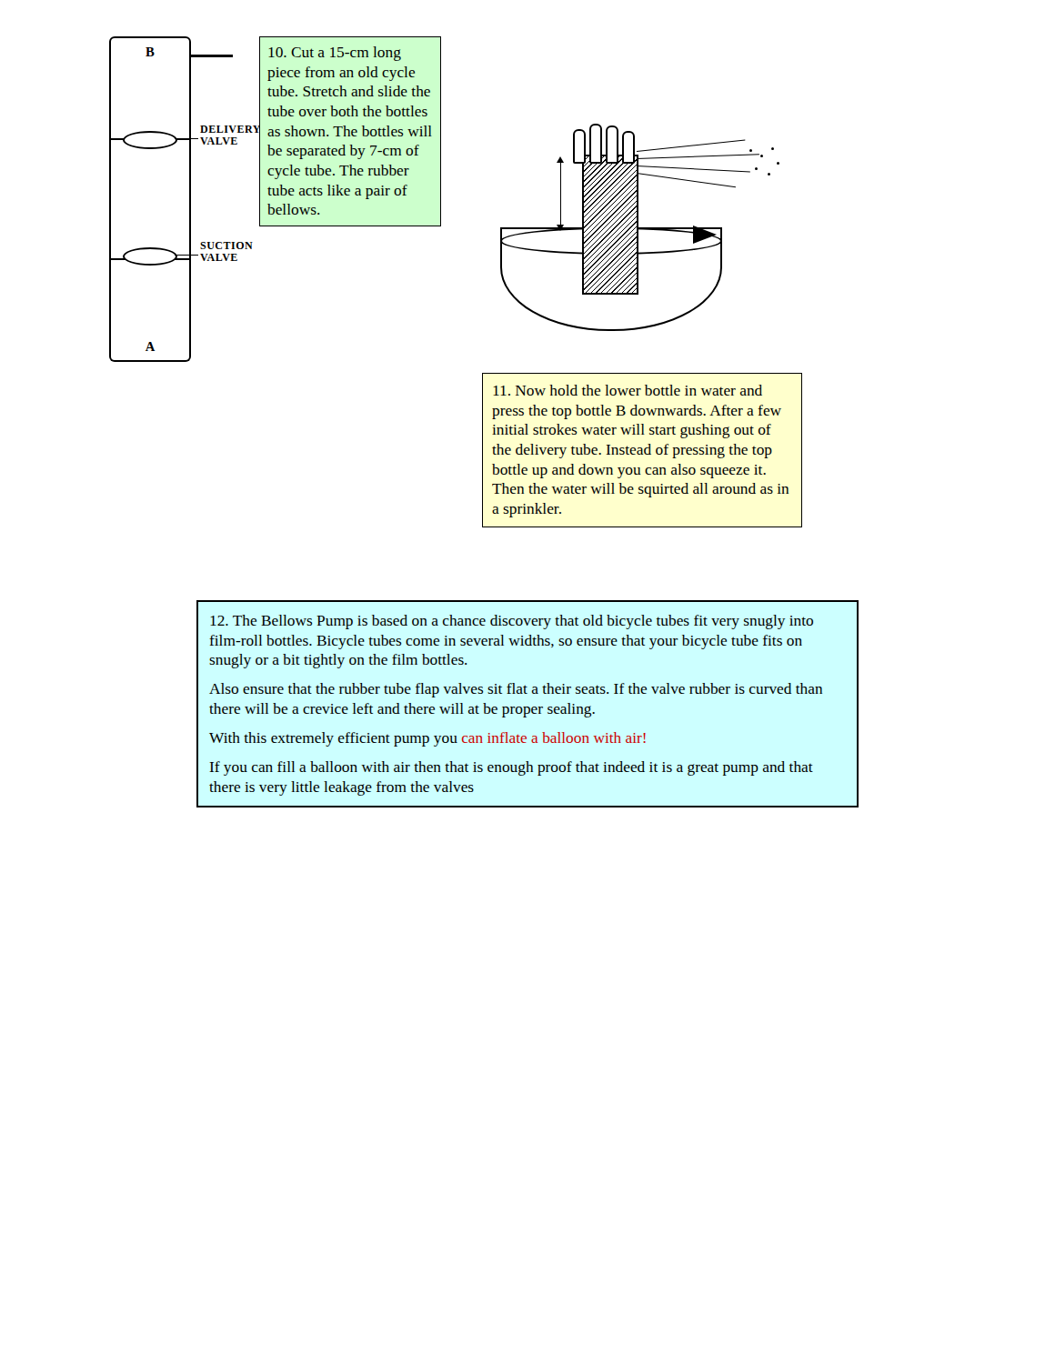B
A
DELIVERY
VALVE SUCTION
VALVE
10. Cut a 15-cm long piece from an old cycle tube. Stretch and slide the tube over both the bottles as shown. The bottles will be separated by 7-cm of cycle tube. The rubber tube acts like a pair of bellows.
11. Now hold the lower bottle in water and press the top bottle B downwards. After a few initial strokes water will start gushing out of the delivery tube. Instead of pressing the top bottle up and down you can also squeeze it. Then the water will be squirted all around as in a sprinkler.
12. The Bellows Pump is based on a chance discovery that old bicycle tubes fit very snugly into film-roll bottles. Bicycle tubes come in several widths, so ensure that your bicycle tube fits on snugly or a bit tightly on the film bottles.
Also ensure that the rubber tube flap valves sit flat a their seats. If the valve rubber is curved than there will be a crevice left and there will at be proper sealing.
With this extremely efficient pump you can inflate a balloon with air!
If you can fill a balloon with air then that is enough proof that indeed it is a great pump and that there is very little leakage from the valves